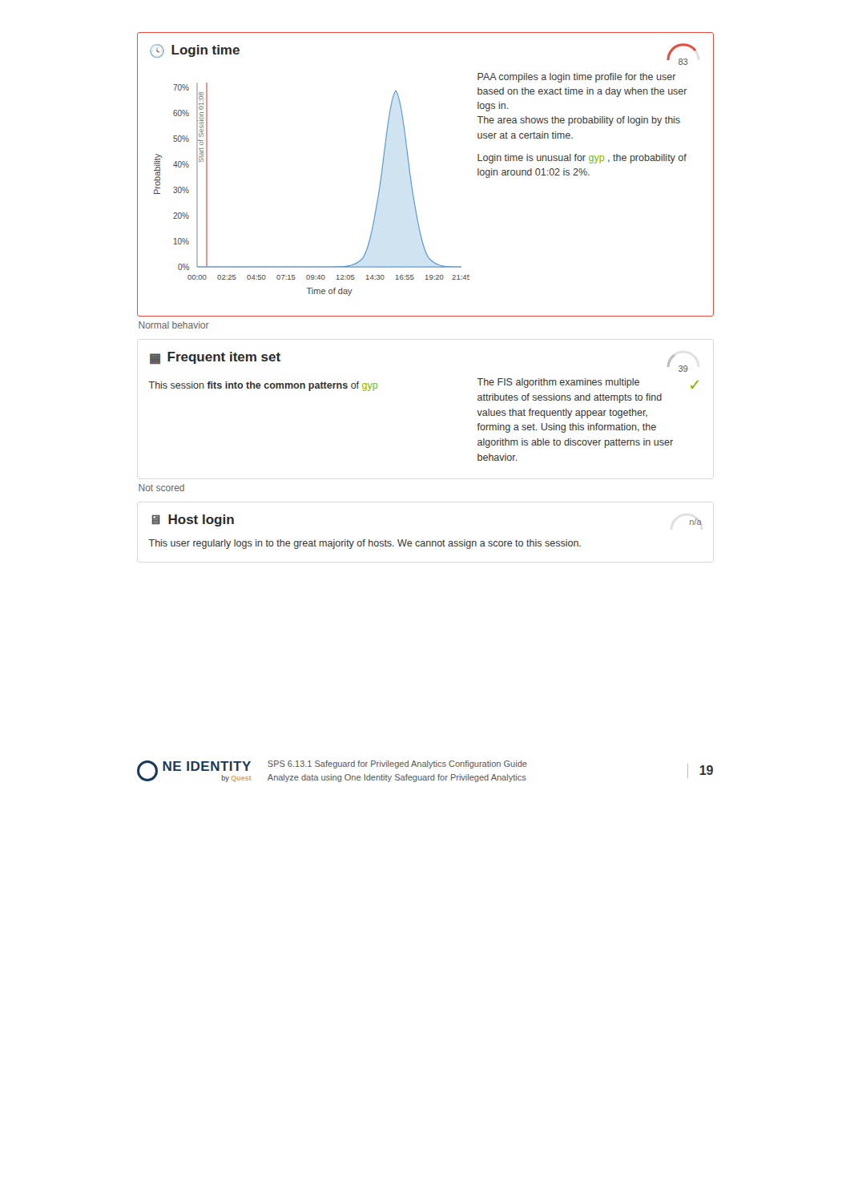🕓 Login time
83
Probability 70% 60% 50% 40% 30% 20% 10% 0% Start of Session 01:08 00:00 02:25 04:50 07:15 09:40 12:05 14:30 16:55 19:20 21:45 Time of day
PAA compiles a login time profile for the user based on the exact time in a day when the user logs in.
The area shows the probability of login by this user at a certain time.
Login time is unusual for gyp , the probability of login around 01:02 is 2%.
Normal behavior
▦ Frequent item set
39
This session fits into the common patterns of gyp
The FIS algorithm examines multiple attributes of sessions and attempts to find values that frequently appear together, forming a set. Using this information, the algorithm is able to discover patterns in user behavior.
✓
Not scored
🖥 Host login
n/a
This user regularly logs in to the great majority of hosts. We cannot assign a score to this session.
NE IDENTITY
by Quest
SPS 6.13.1 Safeguard for Privileged Analytics Configuration Guide
Analyze data using One Identity Safeguard for Privileged Analytics
19